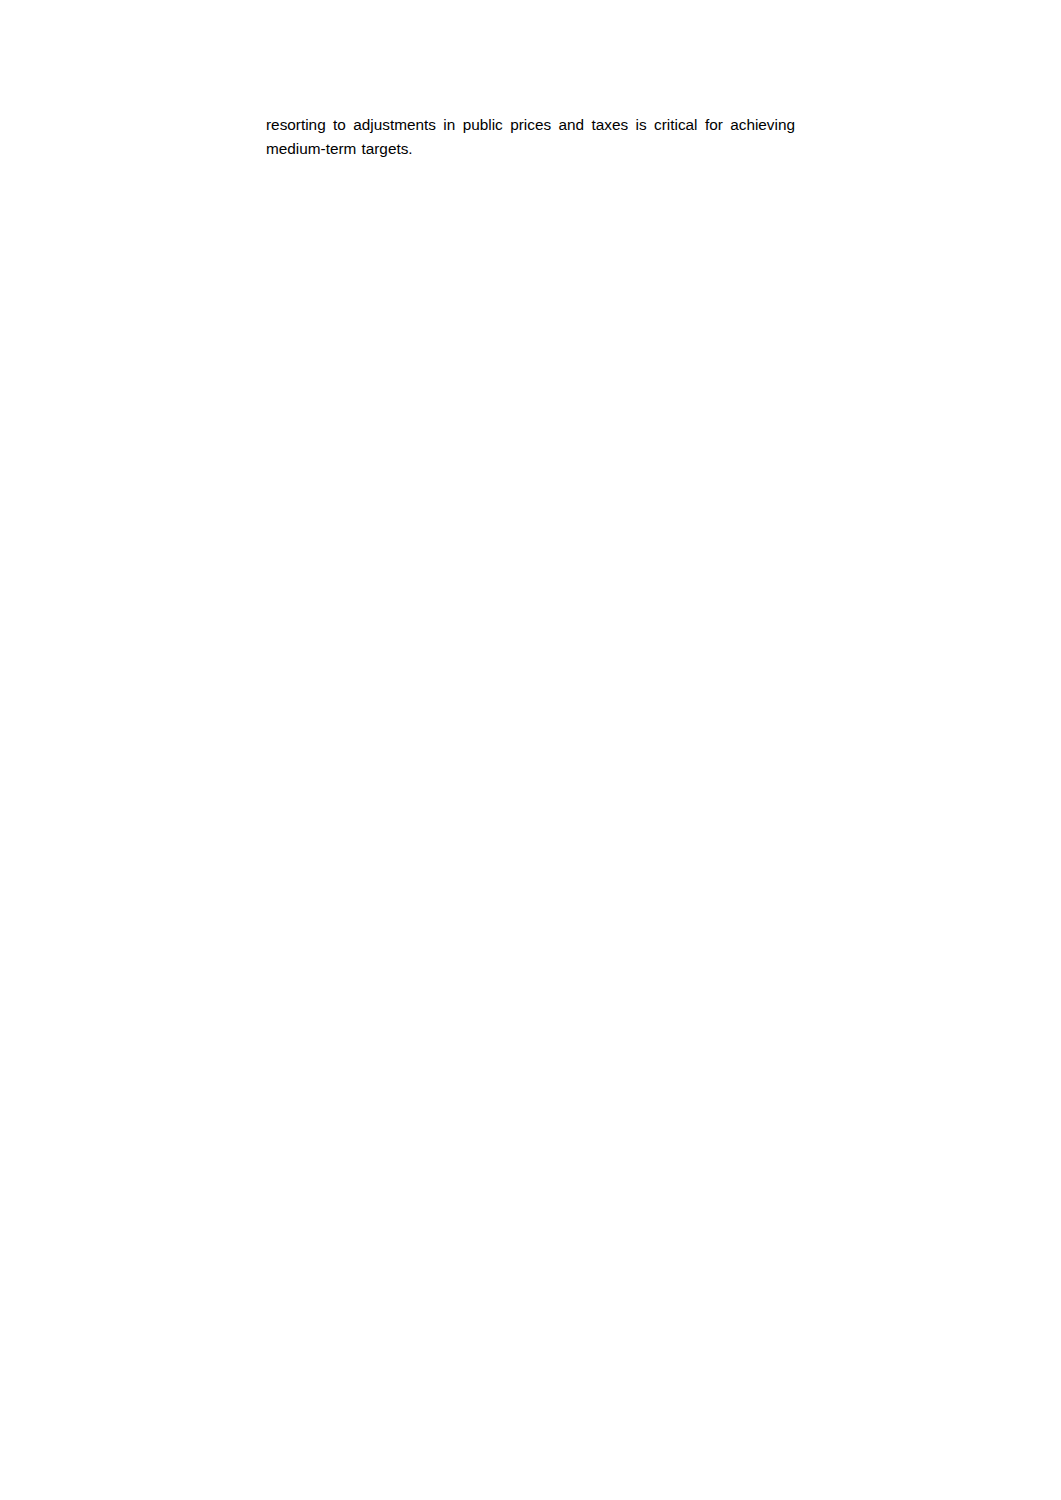resorting to adjustments in public prices and taxes is critical for achieving medium-term targets.